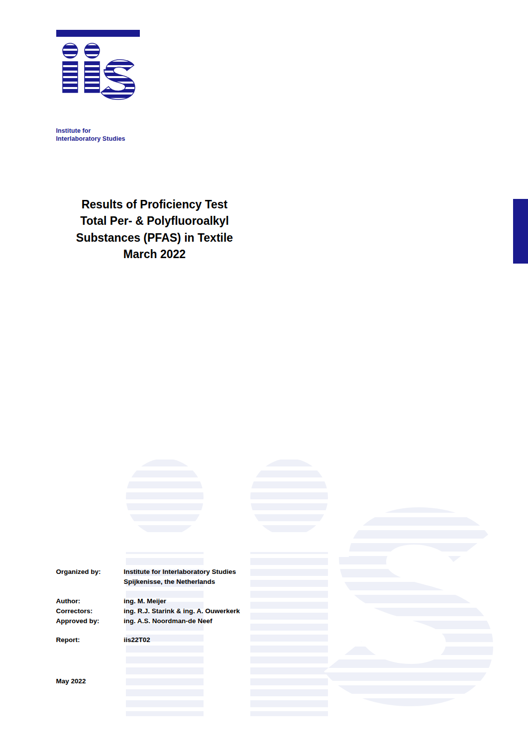Institute for
Interlaboratory Studies
Results of Proficiency Test
Total Per- & Polyfluoroalkyl
Substances (PFAS) in Textile
March 2022
| Organized by: | Institute for Interlaboratory Studies |
| | Spijkenisse, the Netherlands |
| Author: | ing. M. Meijer |
| Correctors: | ing. R.J. Starink & ing. A. Ouwerkerk |
| Approved by: | ing. A.S. Noordman-de Neef |
| Report: | iis22T02 |
May 2022